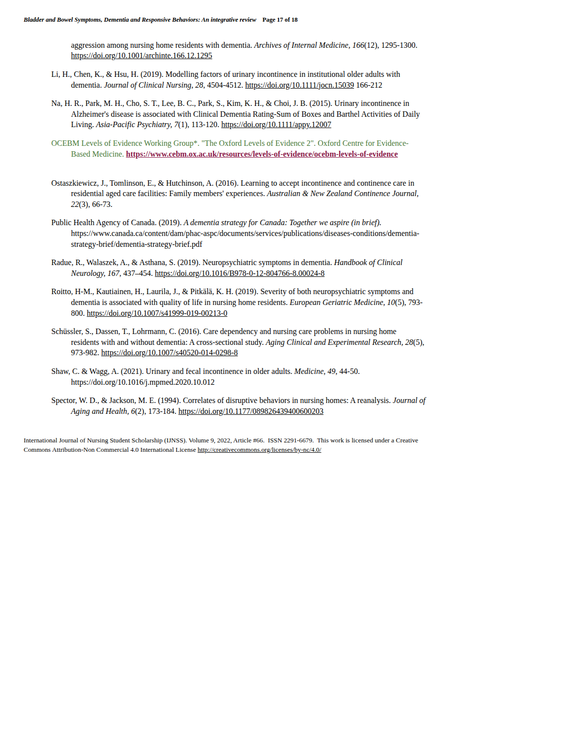Bladder and Bowel Symptoms, Dementia and Responsive Behaviors: An integrative review Page 17 of 18
aggression among nursing home residents with dementia. Archives of Internal Medicine, 166(12), 1295-1300. https://doi.org/10.1001/archinte.166.12.1295
Li, H., Chen, K., & Hsu, H. (2019). Modelling factors of urinary incontinence in institutional older adults with dementia. Journal of Clinical Nursing, 28, 4504-4512. https://doi.org/10.1111/jocn.15039 166-212
Na, H. R., Park, M. H., Cho, S. T., Lee, B. C., Park, S., Kim, K. H., & Choi, J. B. (2015). Urinary incontinence in Alzheimer's disease is associated with Clinical Dementia Rating-Sum of Boxes and Barthel Activities of Daily Living. Asia-Pacific Psychiatry, 7(1), 113-120. https://doi.org/10.1111/appy.12007
OCEBM Levels of Evidence Working Group*. "The Oxford Levels of Evidence 2". Oxford Centre for Evidence-Based Medicine. https://www.cebm.ox.ac.uk/resources/levels-of-evidence/ocebm-levels-of-evidence
Ostaszkiewicz, J., Tomlinson, E., & Hutchinson, A. (2016). Learning to accept incontinence and continence care in residential aged care facilities: Family members' experiences. Australian & New Zealand Continence Journal, 22(3), 66-73.
Public Health Agency of Canada. (2019). A dementia strategy for Canada: Together we aspire (in brief). https://www.canada.ca/content/dam/phac-aspc/documents/services/publications/diseases-conditions/dementia-strategy-brief/dementia-strategy-brief.pdf
Radue, R., Walaszek, A., & Asthana, S. (2019). Neuropsychiatric symptoms in dementia. Handbook of Clinical Neurology, 167, 437–454. https://doi.org/10.1016/B978-0-12-804766-8.00024-8
Roitto, H-M., Kautiainen, H., Laurila, J., & Pitkälä, K. H. (2019). Severity of both neuropsychiatric symptoms and dementia is associated with quality of life in nursing home residents. European Geriatric Medicine, 10(5), 793-800. https://doi.org/10.1007/s41999-019-00213-0
Schüssler, S., Dassen, T., Lohrmann, C. (2016). Care dependency and nursing care problems in nursing home residents with and without dementia: A cross-sectional study. Aging Clinical and Experimental Research, 28(5), 973-982. https://doi.org/10.1007/s40520-014-0298-8
Shaw, C. & Wagg, A. (2021). Urinary and fecal incontinence in older adults. Medicine, 49, 44-50. https://doi.org/10.1016/j.mpmed.2020.10.012
Spector, W. D., & Jackson, M. E. (1994). Correlates of disruptive behaviors in nursing homes: A reanalysis. Journal of Aging and Health, 6(2), 173-184. https://doi.org/10.1177/089826439400600203
International Journal of Nursing Student Scholarship (IJNSS). Volume 9, 2022, Article #66. ISSN 2291-6679. This work is licensed under a Creative Commons Attribution-Non Commercial 4.0 International License http://creativecommons.org/licenses/by-nc/4.0/